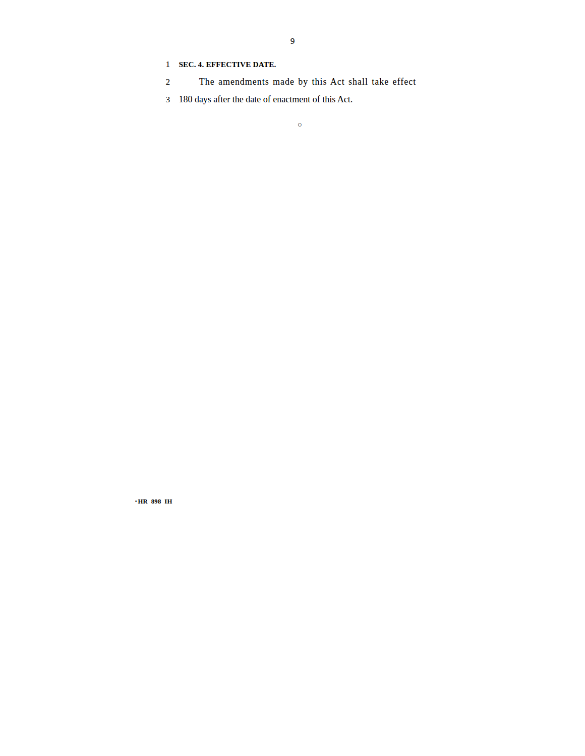9
1
SEC. 4. EFFECTIVE DATE.
2
The amendments made by this Act shall take effect
3
180 days after the date of enactment of this Act.
○
•HR 898 IH